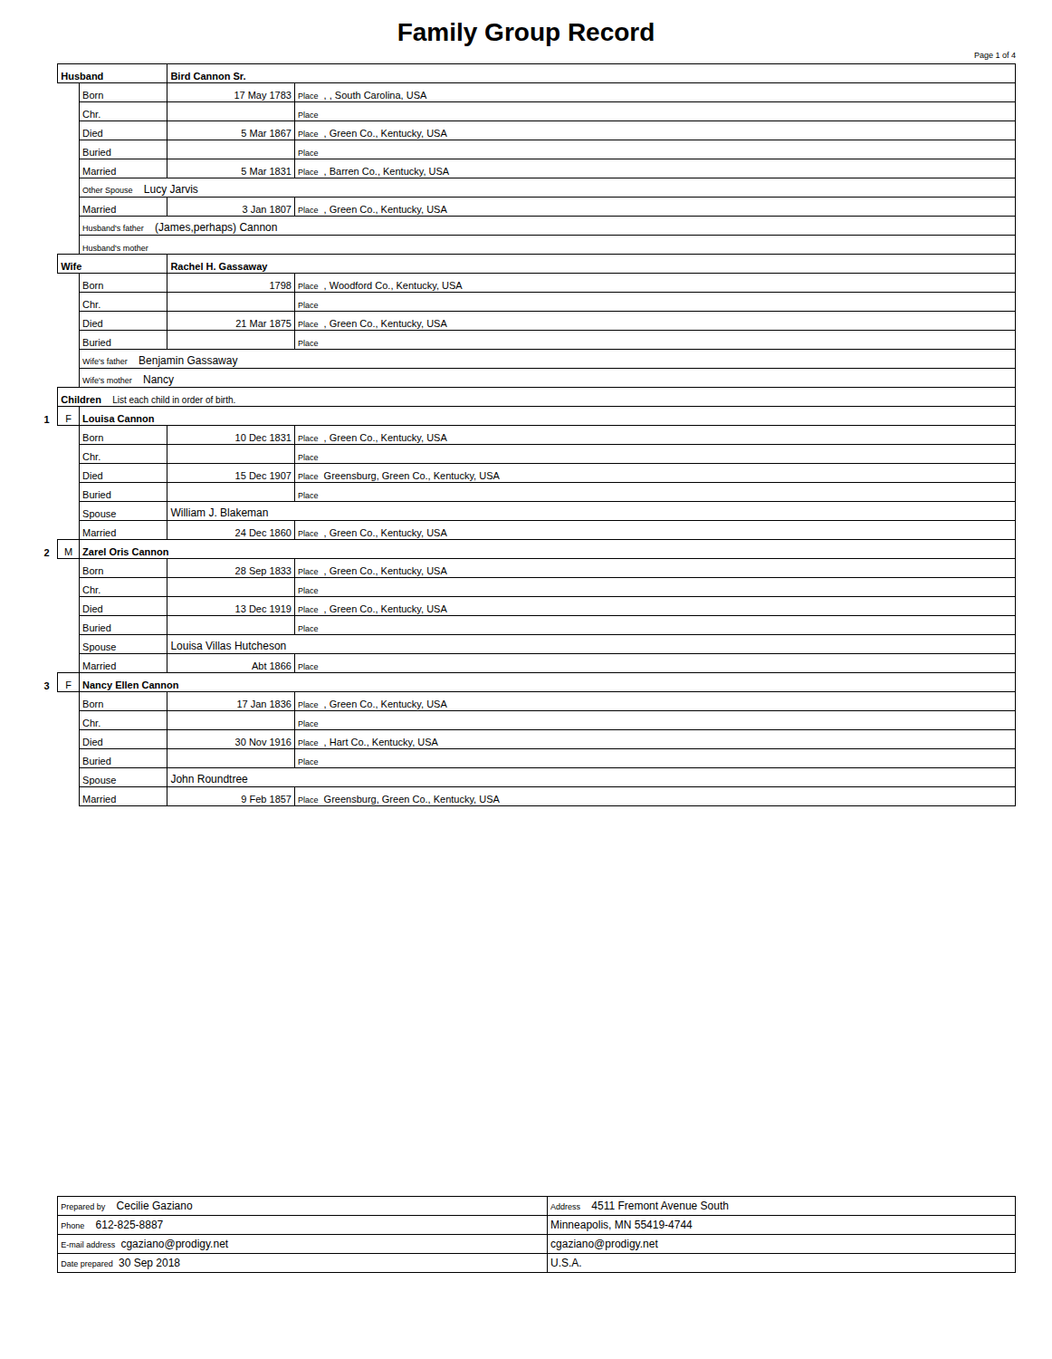Family Group Record
Page 1 of 4
| | Husband | Bird Cannon Sr. |
| | | Born | 17 May 1783 | Place , , South Carolina, USA |
| | | Chr. | | Place |
| | | Died | 5 Mar 1867 | Place , Green Co., Kentucky, USA |
| | | Buried | | Place |
| | | Married | 5 Mar 1831 | Place , Barren Co., Kentucky, USA |
| | | Other Spouse Lucy Jarvis |
| | | Married | 3 Jan 1807 | Place , Green Co., Kentucky, USA |
| | | Husband's father (James,perhaps) Cannon |
| | | Husband's mother |
| | Wife | Rachel H. Gassaway |
| | | Born | 1798 | Place , Woodford Co., Kentucky, USA |
| | | Chr. | | Place |
| | | Died | 21 Mar 1875 | Place , Green Co., Kentucky, USA |
| | | Buried | | Place |
| | | Wife's father Benjamin Gassaway |
| | | Wife's mother Nancy |
| | Children List each child in order of birth. |
| 1 | F | Louisa Cannon |
| | | Born | 10 Dec 1831 | Place , Green Co., Kentucky, USA |
| | | Chr. | | Place |
| | | Died | 15 Dec 1907 | Place Greensburg, Green Co., Kentucky, USA |
| | | Buried | | Place |
| | | Spouse | William J. Blakeman |
| | | Married | 24 Dec 1860 | Place , Green Co., Kentucky, USA |
| 2 | M | Zarel Oris Cannon |
| | | Born | 28 Sep 1833 | Place , Green Co., Kentucky, USA |
| | | Chr. | | Place |
| | | Died | 13 Dec 1919 | Place , Green Co., Kentucky, USA |
| | | Buried | | Place |
| | | Spouse | Louisa Villas Hutcheson |
| | | Married | Abt 1866 | Place |
| 3 | F | Nancy Ellen Cannon |
| | | Born | 17 Jan 1836 | Place , Green Co., Kentucky, USA |
| | | Chr. | | Place |
| | | Died | 30 Nov 1916 | Place , Hart Co., Kentucky, USA |
| | | Buried | | Place |
| | | Spouse | John Roundtree |
| | | Married | 9 Feb 1857 | Place Greensburg, Green Co., Kentucky, USA |
| | Prepared by Cecilie Gaziano | Address 4511 Fremont Avenue South |
| | Phone 612-825-8887 | Minneapolis, MN 55419-4744 |
| | E-mail address cgaziano@prodigy.net | cgaziano@prodigy.net |
| | Date prepared 30 Sep 2018 | U.S.A. |